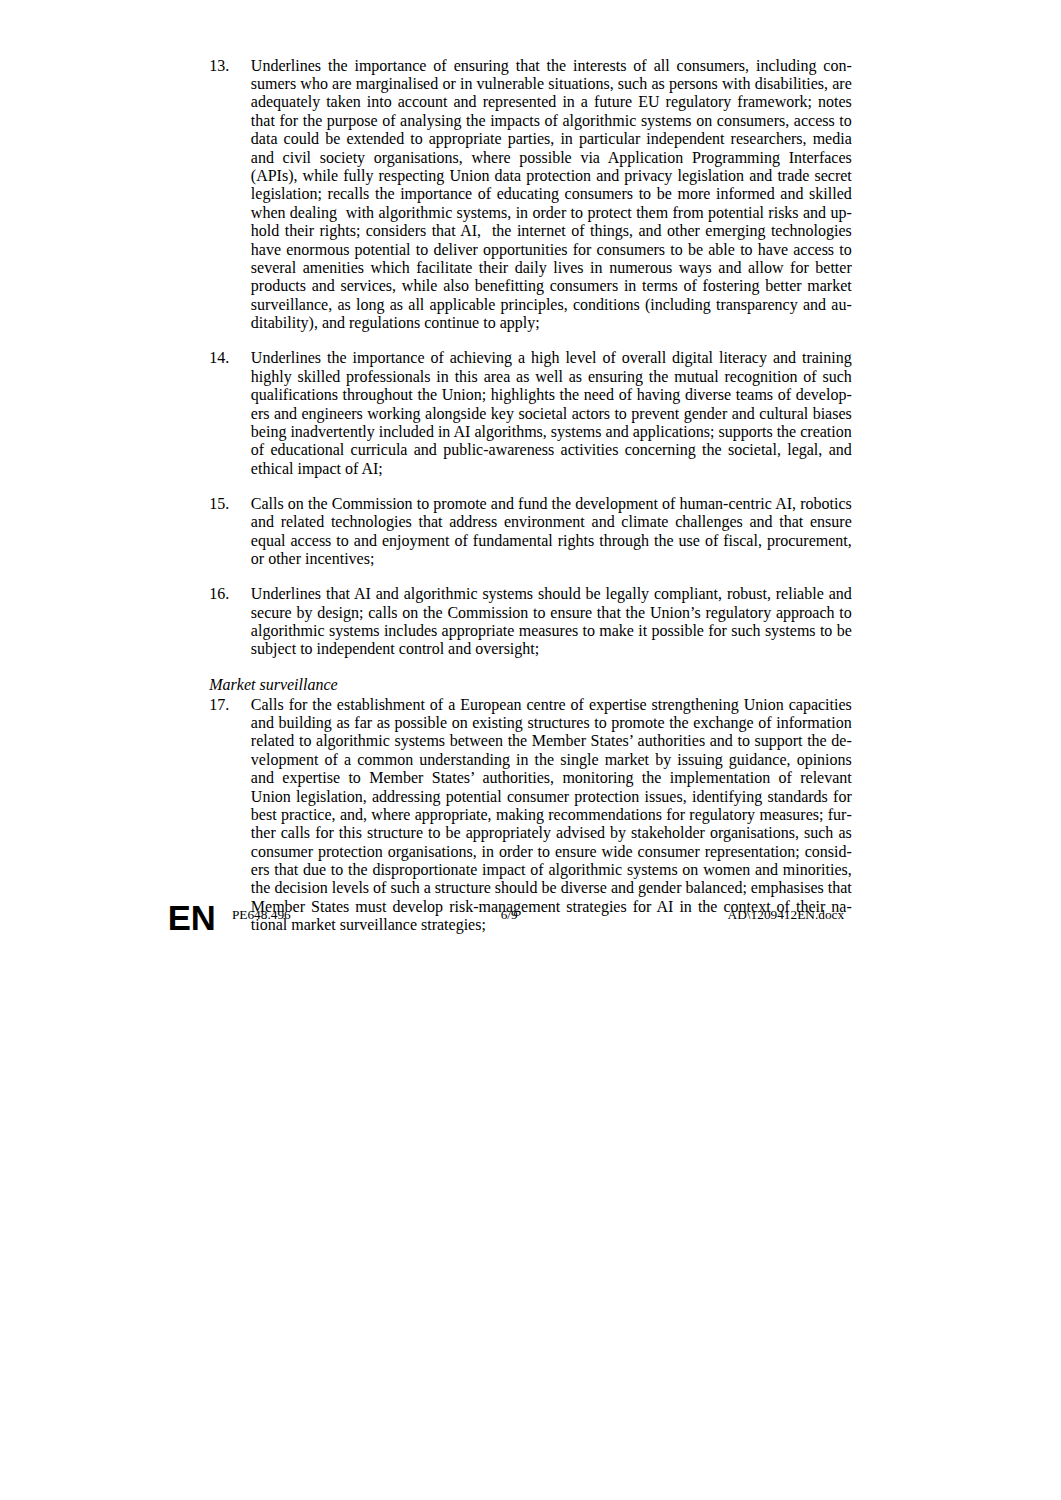13. Underlines the importance of ensuring that the interests of all consumers, including consumers who are marginalised or in vulnerable situations, such as persons with disabilities, are adequately taken into account and represented in a future EU regulatory framework; notes that for the purpose of analysing the impacts of algorithmic systems on consumers, access to data could be extended to appropriate parties, in particular independent researchers, media and civil society organisations, where possible via Application Programming Interfaces (APIs), while fully respecting Union data protection and privacy legislation and trade secret legislation; recalls the importance of educating consumers to be more informed and skilled when dealing with algorithmic systems, in order to protect them from potential risks and uphold their rights; considers that AI, the internet of things, and other emerging technologies have enormous potential to deliver opportunities for consumers to be able to have access to several amenities which facilitate their daily lives in numerous ways and allow for better products and services, while also benefitting consumers in terms of fostering better market surveillance, as long as all applicable principles, conditions (including transparency and auditability), and regulations continue to apply;
14. Underlines the importance of achieving a high level of overall digital literacy and training highly skilled professionals in this area as well as ensuring the mutual recognition of such qualifications throughout the Union; highlights the need of having diverse teams of developers and engineers working alongside key societal actors to prevent gender and cultural biases being inadvertently included in AI algorithms, systems and applications; supports the creation of educational curricula and public-awareness activities concerning the societal, legal, and ethical impact of AI;
15. Calls on the Commission to promote and fund the development of human-centric AI, robotics and related technologies that address environment and climate challenges and that ensure equal access to and enjoyment of fundamental rights through the use of fiscal, procurement, or other incentives;
16. Underlines that AI and algorithmic systems should be legally compliant, robust, reliable and secure by design; calls on the Commission to ensure that the Union’s regulatory approach to algorithmic systems includes appropriate measures to make it possible for such systems to be subject to independent control and oversight;
Market surveillance
17. Calls for the establishment of a European centre of expertise strengthening Union capacities and building as far as possible on existing structures to promote the exchange of information related to algorithmic systems between the Member States’ authorities and to support the development of a common understanding in the single market by issuing guidance, opinions and expertise to Member States’ authorities, monitoring the implementation of relevant Union legislation, addressing potential consumer protection issues, identifying standards for best practice, and, where appropriate, making recommendations for regulatory measures; further calls for this structure to be appropriately advised by stakeholder organisations, such as consumer protection organisations, in order to ensure wide consumer representation; considers that due to the disproportionate impact of algorithmic systems on women and minorities, the decision levels of such a structure should be diverse and gender balanced; emphasises that Member States must develop risk-management strategies for AI in the context of their national market surveillance strategies;
PE648.496 6/9 AD\1209412EN.docx
EN